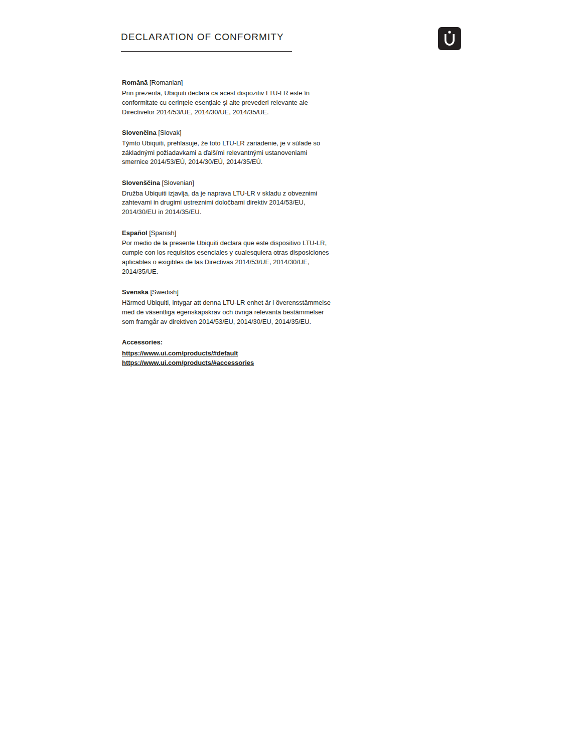DECLARATION OF CONFORMITY
Română [Romanian]
Prin prezenta, Ubiquiti declară că acest dispozitiv LTU-LR este în conformitate cu cerințele esențiale și alte prevederi relevante ale Directivelor 2014/53/UE, 2014/30/UE, 2014/35/UE.
Slovenčina [Slovak]
Týmto Ubiquiti, prehlasuje, že toto LTU-LR zariadenie, je v súlade so základnými požiadavkami a ďalšími relevantnými ustanoveniami smernice 2014/53/EÚ, 2014/30/EÚ, 2014/35/EÚ.
Slovenščina [Slovenian]
Družba Ubiquiti izjavlja, da je naprava LTU-LR v skladu z obveznimi zahtevami in drugimi ustreznimi določbami direktiv 2014/53/EU, 2014/30/EU in 2014/35/EU.
Español [Spanish]
Por medio de la presente Ubiquiti declara que este dispositivo LTU-LR, cumple con los requisitos esenciales y cualesquiera otras disposiciones aplicables o exigibles de las Directivas 2014/53/UE, 2014/30/UE, 2014/35/UE.
Svenska [Swedish]
Härmed Ubiquiti, intygar att denna LTU-LR enhet är i överensstämmelse med de väsentliga egenskapskrav och övriga relevanta bestämmelser som framgår av direktiven 2014/53/EU, 2014/30/EU, 2014/35/EU.
Accessories:
https://www.ui.com/products/#default https://www.ui.com/products/#accessories